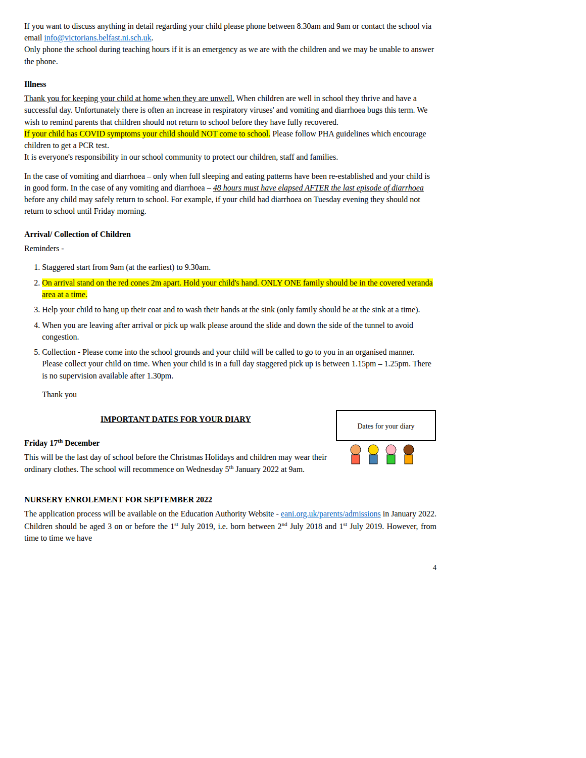If you want to discuss anything in detail regarding your child please phone between 8.30am and 9am or contact the school via email info@victorians.belfast.ni.sch.uk.
Only phone the school during teaching hours if it is an emergency as we are with the children and we may be unable to answer the phone.
Illness
Thank you for keeping your child at home when they are unwell. When children are well in school they thrive and have a successful day. Unfortunately there is often an increase in respiratory viruses' and vomiting and diarrhoea bugs this term. We wish to remind parents that children should not return to school before they have fully recovered.
If your child has COVID symptoms your child should NOT come to school. Please follow PHA guidelines which encourage children to get a PCR test.
It is everyone's responsibility in our school community to protect our children, staff and families.
In the case of vomiting and diarrhoea – only when full sleeping and eating patterns have been re-established and your child is in good form. In the case of any vomiting and diarrhoea – 48 hours must have elapsed AFTER the last episode of diarrhoea before any child may safely return to school. For example, if your child had diarrhoea on Tuesday evening they should not return to school until Friday morning.
Arrival/ Collection of Children
Reminders -
Staggered start from 9am (at the earliest) to 9.30am.
On arrival stand on the red cones 2m apart. Hold your child's hand. ONLY ONE family should be in the covered veranda area at a time.
Help your child to hang up their coat and to wash their hands at the sink (only family should be at the sink at a time).
When you are leaving after arrival or pick up walk please around the slide and down the side of the tunnel to avoid congestion.
Collection - Please come into the school grounds and your child will be called to go to you in an organised manner. Please collect your child on time. When your child is in a full day staggered pick up is between 1.15pm – 1.25pm. There is no supervision available after 1.30pm.
Thank you
IMPORTANT DATES FOR YOUR DIARY
Friday 17th December
This will be the last day of school before the Christmas Holidays and children may wear their ordinary clothes. The school will recommence on Wednesday 5th January 2022 at 9am.
NURSERY ENROLEMENT FOR SEPTEMBER 2022
The application process will be available on the Education Authority Website - eani.org.uk/parents/admissions in January 2022. Children should be aged 3 on or before the 1st July 2019, i.e. born between 2nd July 2018 and 1st July 2019. However, from time to time we have
4